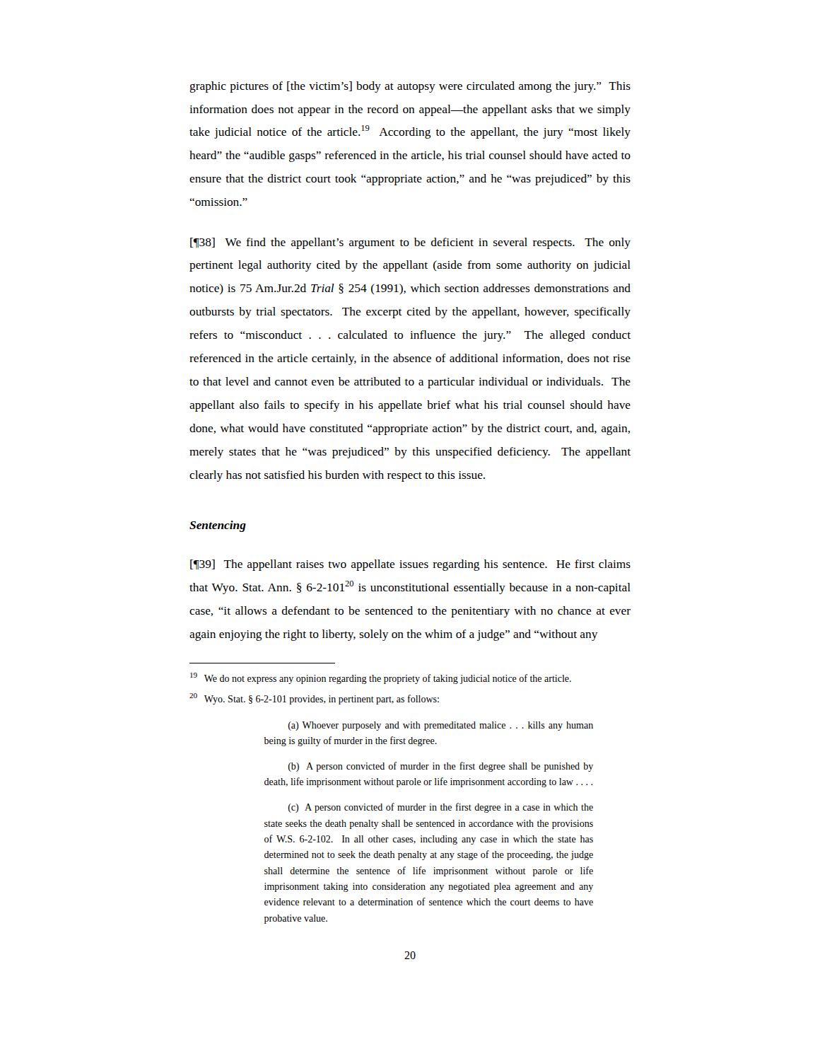graphic pictures of [the victim’s] body at autopsy were circulated among the jury.” This information does not appear in the record on appeal—the appellant asks that we simply take judicial notice of the article.19 According to the appellant, the jury “most likely heard” the “audible gasps” referenced in the article, his trial counsel should have acted to ensure that the district court took “appropriate action,” and he “was prejudiced” by this “omission.”
[¶38] We find the appellant’s argument to be deficient in several respects. The only pertinent legal authority cited by the appellant (aside from some authority on judicial notice) is 75 Am.Jur.2d Trial § 254 (1991), which section addresses demonstrations and outbursts by trial spectators. The excerpt cited by the appellant, however, specifically refers to “misconduct . . . calculated to influence the jury.” The alleged conduct referenced in the article certainly, in the absence of additional information, does not rise to that level and cannot even be attributed to a particular individual or individuals. The appellant also fails to specify in his appellate brief what his trial counsel should have done, what would have constituted “appropriate action” by the district court, and, again, merely states that he “was prejudiced” by this unspecified deficiency. The appellant clearly has not satisfied his burden with respect to this issue.
Sentencing
[¶39] The appellant raises two appellate issues regarding his sentence. He first claims that Wyo. Stat. Ann. § 6-2-10120 is unconstitutional essentially because in a non-capital case, “it allows a defendant to be sentenced to the penitentiary with no chance at ever again enjoying the right to liberty, solely on the whim of a judge” and “without any
19 We do not express any opinion regarding the propriety of taking judicial notice of the article.
20 Wyo. Stat. § 6-2-101 provides, in pertinent part, as follows:
(a) Whoever purposely and with premeditated malice . . . kills any human being is guilty of murder in the first degree.
(b) A person convicted of murder in the first degree shall be punished by death, life imprisonment without parole or life imprisonment according to law . . . .
(c) A person convicted of murder in the first degree in a case in which the state seeks the death penalty shall be sentenced in accordance with the provisions of W.S. 6-2-102. In all other cases, including any case in which the state has determined not to seek the death penalty at any stage of the proceeding, the judge shall determine the sentence of life imprisonment without parole or life imprisonment taking into consideration any negotiated plea agreement and any evidence relevant to a determination of sentence which the court deems to have probative value.
20